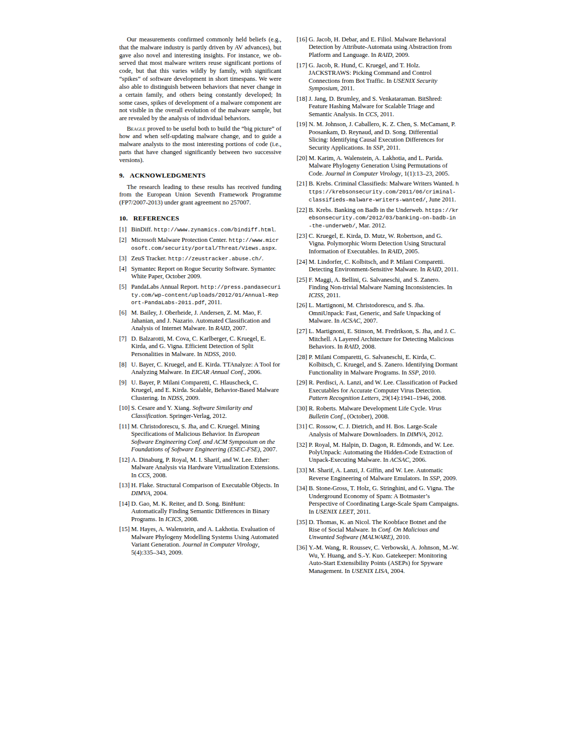Our measurements confirmed commonly held beliefs (e.g., that the malware industry is partly driven by AV advances), but gave also novel and interesting insights. For instance, we observed that most malware writers reuse significant portions of code, but that this varies wildly by family, with significant “spikes” of software development in short timespans. We were also able to distinguish between behaviors that never change in a certain family, and others being constantly developed; In some cases, spikes of development of a malware component are not visible in the overall evolution of the malware sample, but are revealed by the analysis of individual behaviors.
Beagle proved to be useful both to build the “big picture” of how and when self-updating malware change, and to guide a malware analysts to the most interesting portions of code (i.e., parts that have changed significantly between two successive versions).
9. ACKNOWLEDGMENTS
The research leading to these results has received funding from the European Union Seventh Framework Programme (FP7/2007-2013) under grant agreement no 257007.
10. REFERENCES
BinDiff. http://www.zynamics.com/bindiff.html.
Microsoft Malware Protection Center. http://www.microsoft.com/security/portal/Threat/Views.aspx.
ZeuS Tracker. http://zeustracker.abuse.ch/.
Symantec Report on Rogue Security Software. Symantec White Paper, October 2009.
PandaLabs Annual Report. http://press.pandasecurity.com/wp-content/uploads/2012/01/Annual-Report-PandaLabs-2011.pdf, 2011.
M. Bailey, J. Oberheide, J. Andersen, Z. M. Mao, F. Jahanian, and J. Nazario. Automated Classification and Analysis of Internet Malware. In RAID, 2007.
D. Balzarotti, M. Cova, C. Karlberger, C. Kruegel, E. Kirda, and G. Vigna. Efficient Detection of Split Personalities in Malware. In NDSS, 2010.
U. Bayer, C. Kruegel, and E. Kirda. TTAnalyze: A Tool for Analyzing Malware. In EICAR Annual Conf., 2006.
U. Bayer, P. Milani Comparetti, C. Hlauscheck, C. Kruegel, and E. Kirda. Scalable, Behavior-Based Malware Clustering. In NDSS, 2009.
S. Cesare and Y. Xiang. Software Similarity and Classification. Springer-Verlag, 2012.
M. Christodorescu, S. Jha, and C. Kruegel. Mining Specifications of Malicious Behavior. In European Software Engineering Conf. and ACM Symposium on the Foundations of Software Engineering (ESEC-FSE), 2007.
A. Dinaburg, P. Royal, M. I. Sharif, and W. Lee. Ether: Malware Analysis via Hardware Virtualization Extensions. In CCS, 2008.
H. Flake. Structural Comparison of Executable Objects. In DIMVA, 2004.
D. Gao, M. K. Reiter, and D. Song. BinHunt: Automatically Finding Semantic Differences in Binary Programs. In ICICS, 2008.
M. Hayes, A. Walenstein, and A. Lakhotia. Evaluation of Malware Phylogeny Modelling Systems Using Automated Variant Generation. Journal in Computer Virology, 5(4):335–343, 2009.
G. Jacob, H. Debar, and E. Filiol. Malware Behavioral Detection by Attribute-Automata using Abstraction from Platform and Language. In RAID, 2009.
G. Jacob, R. Hund, C. Kruegel, and T. Holz. JACKSTRAWS: Picking Command and Control Connections from Bot Traffic. In USENIX Security Symposium, 2011.
J. Jang, D. Brumley, and S. Venkataraman. BitShred: Feature Hashing Malware for Scalable Triage and Semantic Analysis. In CCS, 2011.
N. M. Johnson, J. Caballero, K. Z. Chen, S. McCamant, P. Poosankam, D. Reynaud, and D. Song. Differential Slicing: Identifying Causal Execution Differences for Security Applications. In SSP, 2011.
M. Karim, A. Walenstein, A. Lakhotia, and L. Parida. Malware Phylogeny Generation Using Permutations of Code. Journal in Computer Virology, 1(1):13–23, 2005.
B. Krebs. Criminal Classifieds: Malware Writers Wanted. https://krebsonsecurity.com/2011/06/criminal-classifieds-malware-writers-wanted/, June 2011.
B. Krebs. Banking on Badb in the Underweb. https://krebsonsecurity.com/2012/03/banking-on-badb-in-the-underweb/, Mar. 2012.
C. Kruegel, E. Kirda, D. Mutz, W. Robertson, and G. Vigna. Polymorphic Worm Detection Using Structural Information of Executables. In RAID, 2005.
M. Lindorfer, C. Kolbitsch, and P. Milani Comparetti. Detecting Environment-Sensitive Malware. In RAID, 2011.
F. Maggi, A. Bellini, G. Salvaneschi, and S. Zanero. Finding Non-trivial Malware Naming Inconsistencies. In ICISS, 2011.
L. Martignoni, M. Christodorescu, and S. Jha. OmniUnpack: Fast, Generic, and Safe Unpacking of Malware. In ACSAC, 2007.
L. Martignoni, E. Stinson, M. Fredrikson, S. Jha, and J. C. Mitchell. A Layered Architecture for Detecting Malicious Behaviors. In RAID, 2008.
P. Milani Comparetti, G. Salvaneschi, E. Kirda, C. Kolbitsch, C. Kruegel, and S. Zanero. Identifying Dormant Functionality in Malware Programs. In SSP, 2010.
R. Perdisci, A. Lanzi, and W. Lee. Classification of Packed Executables for Accurate Computer Virus Detection. Pattern Recognition Letters, 29(14):1941–1946, 2008.
R. Roberts. Malware Development Life Cycle. Virus Bulletin Conf., (October), 2008.
C. Rossow, C. J. Dietrich, and H. Bos. Large-Scale Analysis of Malware Downloaders. In DIMVA, 2012.
P. Royal, M. Halpin, D. Dagon, R. Edmonds, and W. Lee. PolyUnpack: Automating the Hidden-Code Extraction of Unpack-Executing Malware. In ACSAC, 2006.
M. Sharif, A. Lanzi, J. Giffin, and W. Lee. Automatic Reverse Engineering of Malware Emulators. In SSP, 2009.
B. Stone-Gross, T. Holz, G. Stringhini, and G. Vigna. The Underground Economy of Spam: A Botmaster’s Perspective of Coordinating Large-Scale Spam Campaigns. In USENIX LEET, 2011.
D. Thomas, K. an Nicol. The Koobface Botnet and the Rise of Social Malware. In Conf. On Malicious and Unwanted Software (MALWARE), 2010.
Y.-M. Wang, R. Roussev, C. Verbowski, A. Johnson, M.-W. Wu, Y. Huang, and S.-Y. Kuo. Gatekeeper: Monitoring Auto-Start Extensibility Points (ASEPs) for Spyware Management. In USENIX LISA, 2004.